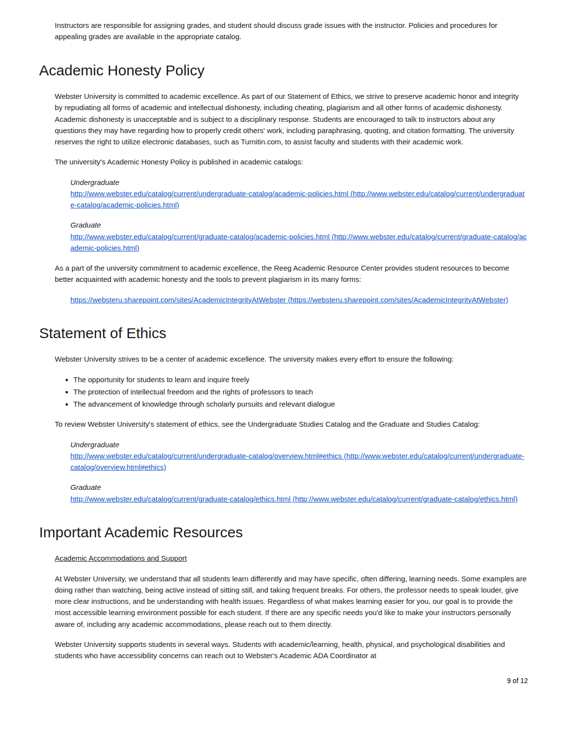Instructors are responsible for assigning grades, and student should discuss grade issues with the instructor. Policies and procedures for appealing grades are available in the appropriate catalog.
Academic Honesty Policy
Webster University is committed to academic excellence. As part of our Statement of Ethics, we strive to preserve academic honor and integrity by repudiating all forms of academic and intellectual dishonesty, including cheating, plagiarism and all other forms of academic dishonesty. Academic dishonesty is unacceptable and is subject to a disciplinary response. Students are encouraged to talk to instructors about any questions they may have regarding how to properly credit others' work, including paraphrasing, quoting, and citation formatting. The university reserves the right to utilize electronic databases, such as Turnitin.com, to assist faculty and students with their academic work.
The university's Academic Honesty Policy is published in academic catalogs:
Undergraduate
http://www.webster.edu/catalog/current/undergraduate-catalog/academic-policies.html (http://www.webster.edu/catalog/current/undergraduate-catalog/academic-policies.html)
Graduate
http://www.webster.edu/catalog/current/graduate-catalog/academic-policies.html (http://www.webster.edu/catalog/current/graduate-catalog/academic-policies.html)
As a part of the university commitment to academic excellence, the Reeg Academic Resource Center provides student resources to become better acquainted with academic honesty and the tools to prevent plagiarism in its many forms:
https://websteru.sharepoint.com/sites/AcademicIntegrityAtWebster (https://websteru.sharepoint.com/sites/AcademicIntegrityAtWebster)
Statement of Ethics
Webster University strives to be a center of academic excellence. The university makes every effort to ensure the following:
The opportunity for students to learn and inquire freely
The protection of intellectual freedom and the rights of professors to teach
The advancement of knowledge through scholarly pursuits and relevant dialogue
To review Webster University's statement of ethics, see the Undergraduate Studies Catalog and the Graduate and Studies Catalog:
Undergraduate
http://www.webster.edu/catalog/current/undergraduate-catalog/overview.html#ethics (http://www.webster.edu/catalog/current/undergraduate-catalog/overview.html#ethics)
Graduate
http://www.webster.edu/catalog/current/graduate-catalog/ethics.html (http://www.webster.edu/catalog/current/graduate-catalog/ethics.html)
Important Academic Resources
Academic Accommodations and Support
At Webster University, we understand that all students learn differently and may have specific, often differing, learning needs. Some examples are doing rather than watching, being active instead of sitting still, and taking frequent breaks. For others, the professor needs to speak louder, give more clear instructions, and be understanding with health issues. Regardless of what makes learning easier for you, our goal is to provide the most accessible learning environment possible for each student. If there are any specific needs you'd like to make your instructors personally aware of, including any academic accommodations, please reach out to them directly.
Webster University supports students in several ways. Students with academic/learning, health, physical, and psychological disabilities and students who have accessibility concerns can reach out to Webster's Academic ADA Coordinator at
9 of 12